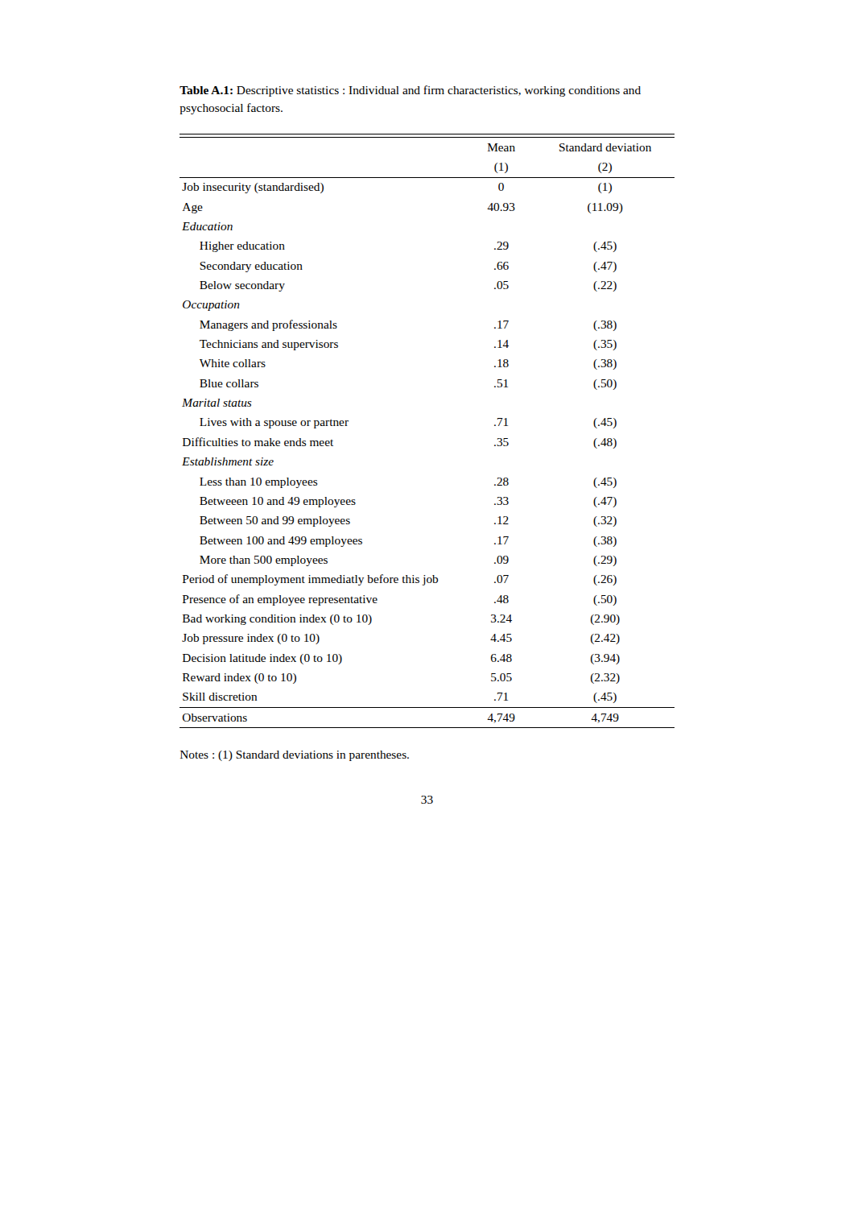Table A.1: Descriptive statistics : Individual and firm characteristics, working conditions and psychosocial factors.
| | Mean | Standard deviation |
| | (1) | (2) |
| Job insecurity (standardised) | 0 | (1) |
| Age | 40.93 | (11.09) |
| Education | | |
| Higher education | .29 | (.45) |
| Secondary education | .66 | (.47) |
| Below secondary | .05 | (.22) |
| Occupation | | |
| Managers and professionals | .17 | (.38) |
| Technicians and supervisors | .14 | (.35) |
| White collars | .18 | (.38) |
| Blue collars | .51 | (.50) |
| Marital status | | |
| Lives with a spouse or partner | .71 | (.45) |
| Difficulties to make ends meet | .35 | (.48) |
| Establishment size | | |
| Less than 10 employees | .28 | (.45) |
| Betweeen 10 and 49 employees | .33 | (.47) |
| Between 50 and 99 employees | .12 | (.32) |
| Between 100 and 499 employees | .17 | (.38) |
| More than 500 employees | .09 | (.29) |
| Period of unemployment immediatly before this job | .07 | (.26) |
| Presence of an employee representative | .48 | (.50) |
| Bad working condition index (0 to 10) | 3.24 | (2.90) |
| Job pressure index (0 to 10) | 4.45 | (2.42) |
| Decision latitude index (0 to 10) | 6.48 | (3.94) |
| Reward index (0 to 10) | 5.05 | (2.32) |
| Skill discretion | .71 | (.45) |
| Observations | 4,749 | 4,749 |
Notes : (1) Standard deviations in parentheses.
33